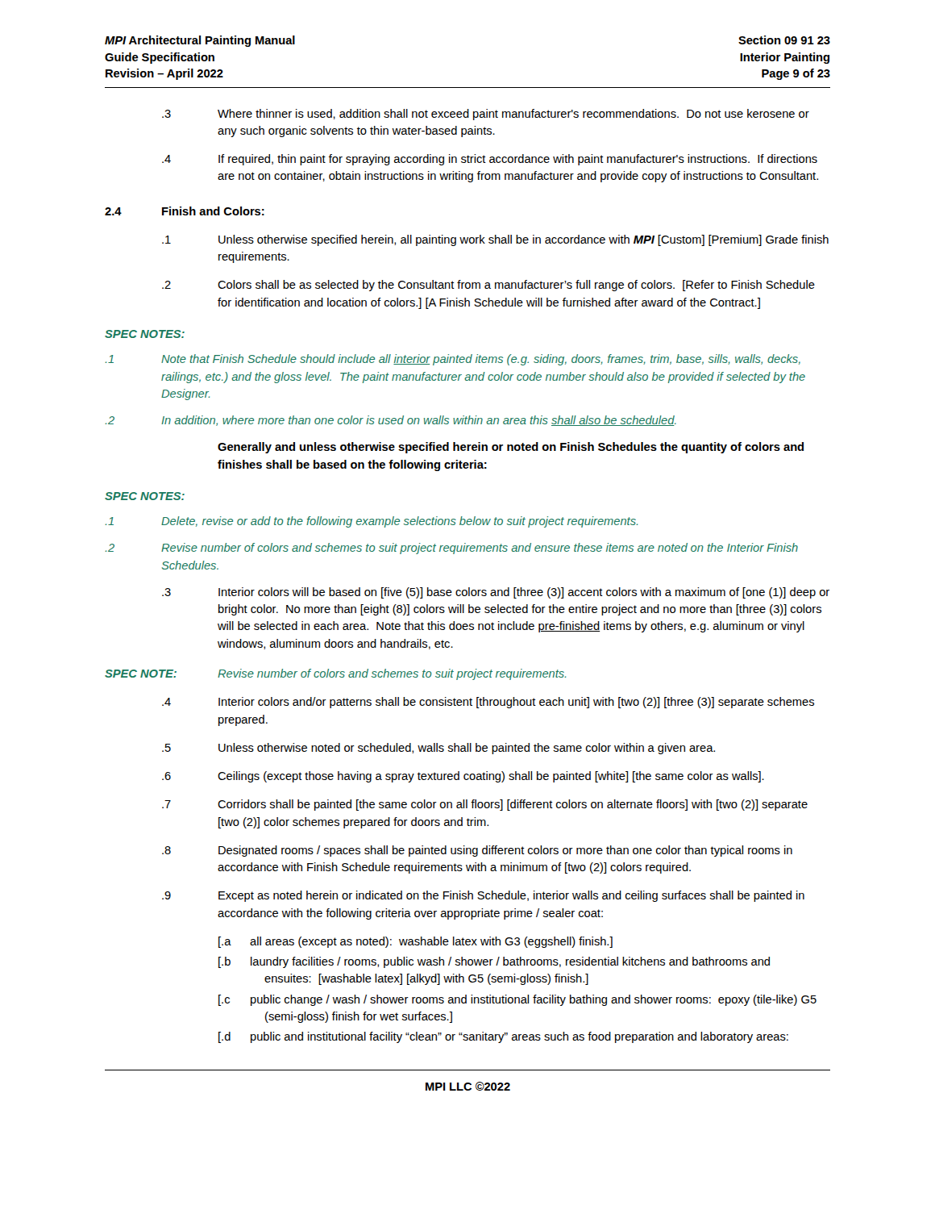MPI Architectural Painting Manual
Guide Specification
Revision – April 2022
Section 09 91 23
Interior Painting
Page 9 of 23
.3
Where thinner is used, addition shall not exceed paint manufacturer's recommendations. Do not use kerosene or any such organic solvents to thin water-based paints.
.4
If required, thin paint for spraying according in strict accordance with paint manufacturer's instructions. If directions are not on container, obtain instructions in writing from manufacturer and provide copy of instructions to Consultant.
2.4
Finish and Colors:
.1
Unless otherwise specified herein, all painting work shall be in accordance with MPI [Custom] [Premium] Grade finish requirements.
.2
Colors shall be as selected by the Consultant from a manufacturer’s full range of colors. [Refer to Finish Schedule for identification and location of colors.] [A Finish Schedule will be furnished after award of the Contract.]
SPEC NOTES:
.1
Note that Finish Schedule should include all interior painted items (e.g. siding, doors, frames, trim, base, sills, walls, decks, railings, etc.) and the gloss level. The paint manufacturer and color code number should also be provided if selected by the Designer.
.2
In addition, where more than one color is used on walls within an area this shall also be scheduled.
Generally and unless otherwise specified herein or noted on Finish Schedules the quantity of colors and finishes shall be based on the following criteria:
SPEC NOTES:
.1
Delete, revise or add to the following example selections below to suit project requirements.
.2
Revise number of colors and schemes to suit project requirements and ensure these items are noted on the Interior Finish Schedules.
.3
Interior colors will be based on [five (5)] base colors and [three (3)] accent colors with a maximum of [one (1)] deep or bright color. No more than [eight (8)] colors will be selected for the entire project and no more than [three (3)] colors will be selected in each area. Note that this does not include pre-finished items by others, e.g. aluminum or vinyl windows, aluminum doors and handrails, etc.
SPEC NOTE:
Revise number of colors and schemes to suit project requirements.
.4
Interior colors and/or patterns shall be consistent [throughout each unit] with [two (2)] [three (3)] separate schemes prepared.
.5
Unless otherwise noted or scheduled, walls shall be painted the same color within a given area.
.6
Ceilings (except those having a spray textured coating) shall be painted [white] [the same color as walls].
.7
Corridors shall be painted [the same color on all floors] [different colors on alternate floors] with [two (2)] separate [two (2)] color schemes prepared for doors and trim.
.8
Designated rooms / spaces shall be painted using different colors or more than one color than typical rooms in accordance with Finish Schedule requirements with a minimum of [two (2)] colors required.
.9
Except as noted herein or indicated on the Finish Schedule, interior walls and ceiling surfaces shall be painted in accordance with the following criteria over appropriate prime / sealer coat:
[.a
all areas (except as noted): washable latex with G3 (eggshell) finish.]
[.b
laundry facilities / rooms, public wash / shower / bathrooms, residential kitchens and bathrooms andensuites: [washable latex] [alkyd] with G5 (semi-gloss) finish.]
[.c
public change / wash / shower rooms and institutional facility bathing and shower rooms: epoxy (tile-like) G5(semi-gloss) finish for wet surfaces.]
[.d
public and institutional facility “clean” or “sanitary” areas such as food preparation and laboratory areas:
MPI LLC ©2022